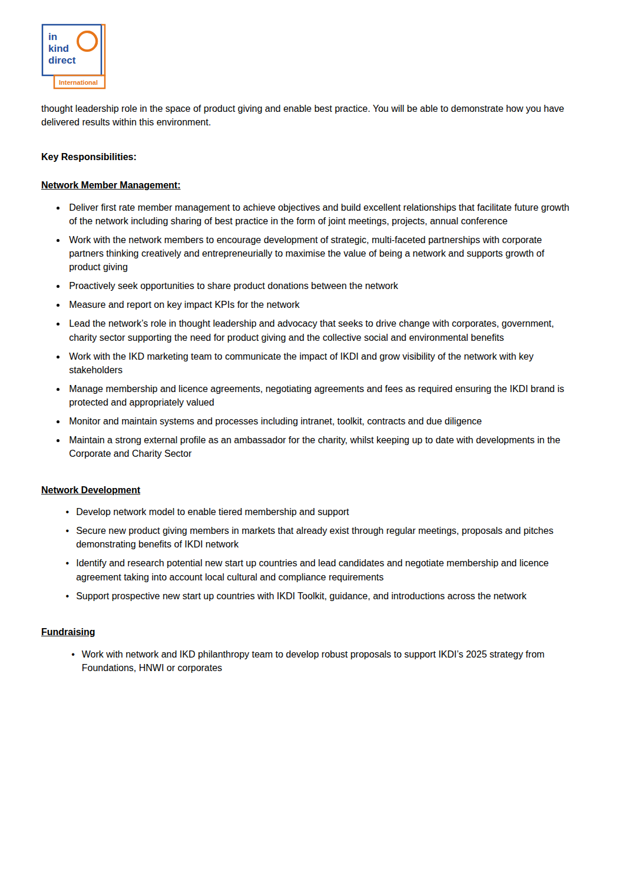in kind direct International
thought leadership role in the space of product giving and enable best practice. You will be able to demonstrate how you have delivered results within this environment.
Key Responsibilities:
Network Member Management:
Deliver first rate member management to achieve objectives and build excellent relationships that facilitate future growth of the network including sharing of best practice in the form of joint meetings, projects, annual conference
Work with the network members to encourage development of strategic, multi-faceted partnerships with corporate partners thinking creatively and entrepreneurially to maximise the value of being a network and supports growth of product giving
Proactively seek opportunities to share product donations between the network
Measure and report on key impact KPIs for the network
Lead the network’s role in thought leadership and advocacy that seeks to drive change with corporates, government, charity sector supporting the need for product giving and the collective social and environmental benefits
Work with the IKD marketing team to communicate the impact of IKDI and grow visibility of the network with key stakeholders
Manage membership and licence agreements, negotiating agreements and fees as required ensuring the IKDI brand is protected and appropriately valued
Monitor and maintain systems and processes including intranet, toolkit, contracts and due diligence
Maintain a strong external profile as an ambassador for the charity, whilst keeping up to date with developments in the Corporate and Charity Sector
Network Development
Develop network model to enable tiered membership and support
Secure new product giving members in markets that already exist through regular meetings, proposals and pitches demonstrating benefits of IKDI network
Identify and research potential new start up countries and lead candidates and negotiate membership and licence agreement taking into account local cultural and compliance requirements
Support prospective new start up countries with IKDI Toolkit, guidance, and introductions across the network
Fundraising
Work with network and IKD philanthropy team to develop robust proposals to support IKDI’s 2025 strategy from Foundations, HNWI or corporates